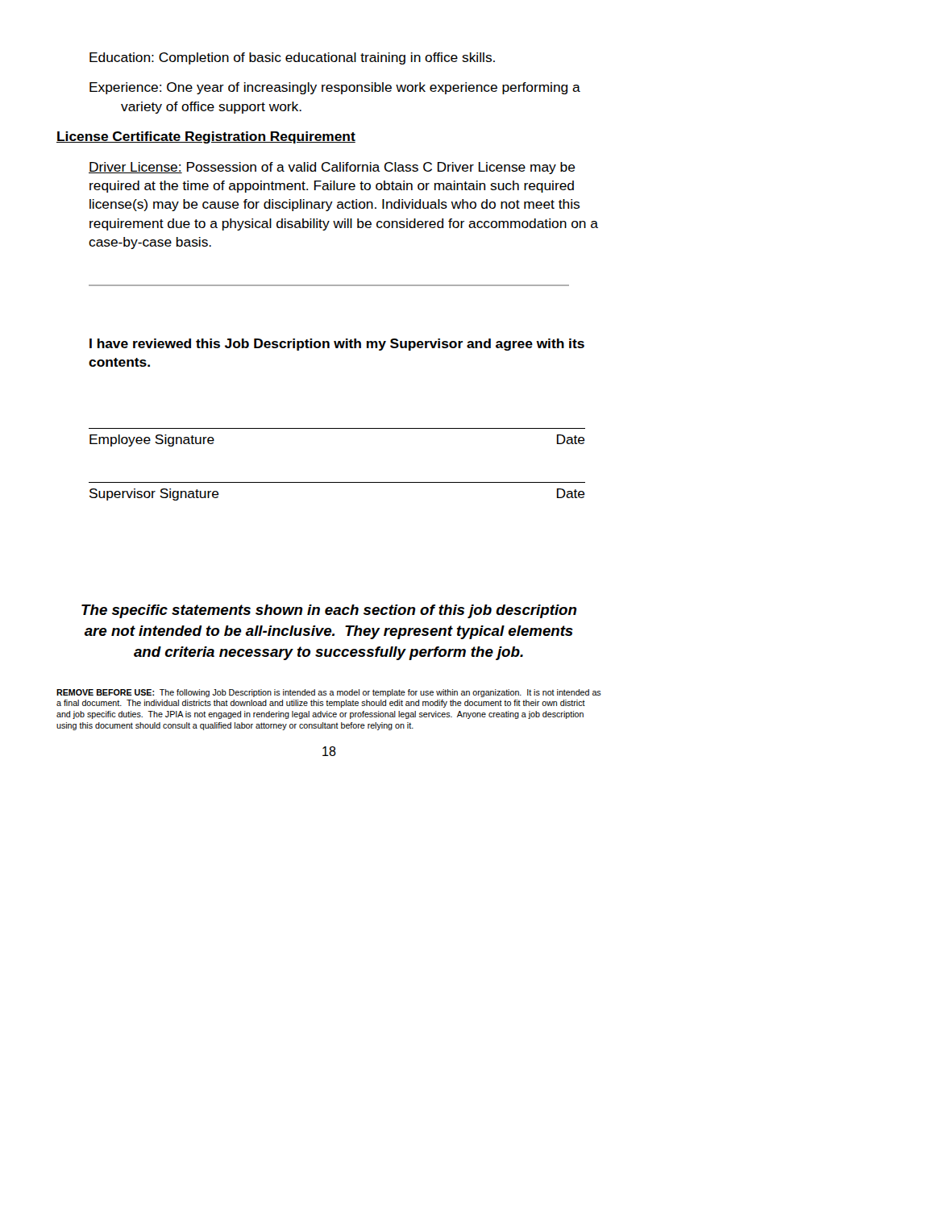Education: Completion of basic educational training in office skills.
Experience: One year of increasingly responsible work experience performing a variety of office support work.
License Certificate Registration Requirement
Driver License: Possession of a valid California Class C Driver License may be required at the time of appointment. Failure to obtain or maintain such required license(s) may be cause for disciplinary action. Individuals who do not meet this requirement due to a physical disability will be considered for accommodation on a case-by-case basis.
I have reviewed this Job Description with my Supervisor and agree with its contents.
Employee Signature Date
Supervisor Signature Date
The specific statements shown in each section of this job description are not intended to be all-inclusive. They represent typical elements and criteria necessary to successfully perform the job.
REMOVE BEFORE USE: The following Job Description is intended as a model or template for use within an organization. It is not intended as a final document. The individual districts that download and utilize this template should edit and modify the document to fit their own district and job specific duties. The JPIA is not engaged in rendering legal advice or professional legal services. Anyone creating a job description using this document should consult a qualified labor attorney or consultant before relying on it.
18